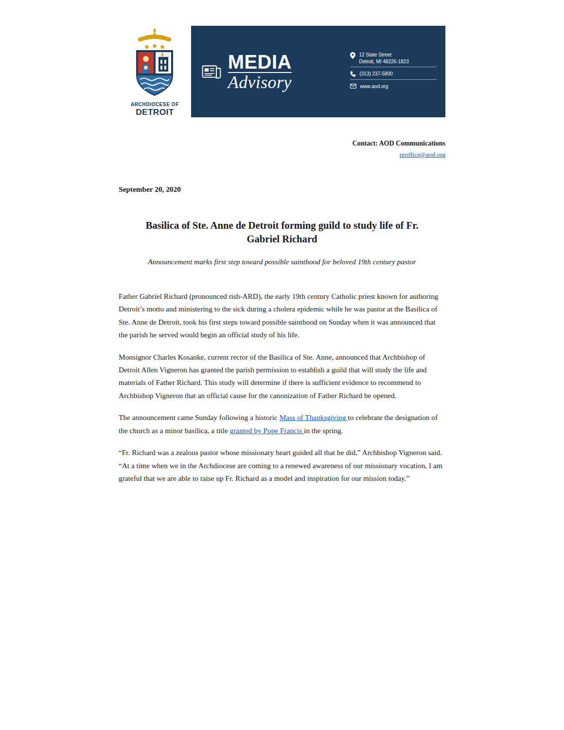ARCHDIOCESE OF DETROIT
MEDIA Advisory
12 State Street
Detroit, MI 48226-1823
(313) 237-5800
www.aod.org
Contact: AOD Communications
proffice@aod.org
September 20, 2020
Basilica of Ste. Anne de Detroit forming guild to study life of Fr. Gabriel Richard
Announcement marks first step toward possible sainthood for beloved 19th century pastor
Father Gabriel Richard (pronounced rish-ARD), the early 19th century Catholic priest known for authoring Detroit’s motto and ministering to the sick during a cholera epidemic while he was pastor at the Basilica of Ste. Anne de Detroit, took his first steps toward possible sainthood on Sunday when it was announced that the parish he served would begin an official study of his life.
Monsignor Charles Kosanke, current rector of the Basilica of Ste. Anne, announced that Archbishop of Detroit Allen Vigneron has granted the parish permission to establish a guild that will study the life and materials of Father Richard. This study will determine if there is sufficient evidence to recommend to Archbishop Vigneron that an official cause for the canonization of Father Richard be opened.
The announcement came Sunday following a historic Mass of Thanksgiving to celebrate the designation of the church as a minor basilica, a title granted by Pope Francis in the spring.
“Fr. Richard was a zealous pastor whose missionary heart guided all that he did,” Archbishop Vigneron said. “At a time when we in the Archdiocese are coming to a renewed awareness of our missionary vocation, I am grateful that we are able to raise up Fr. Richard as a model and inspiration for our mission today.”